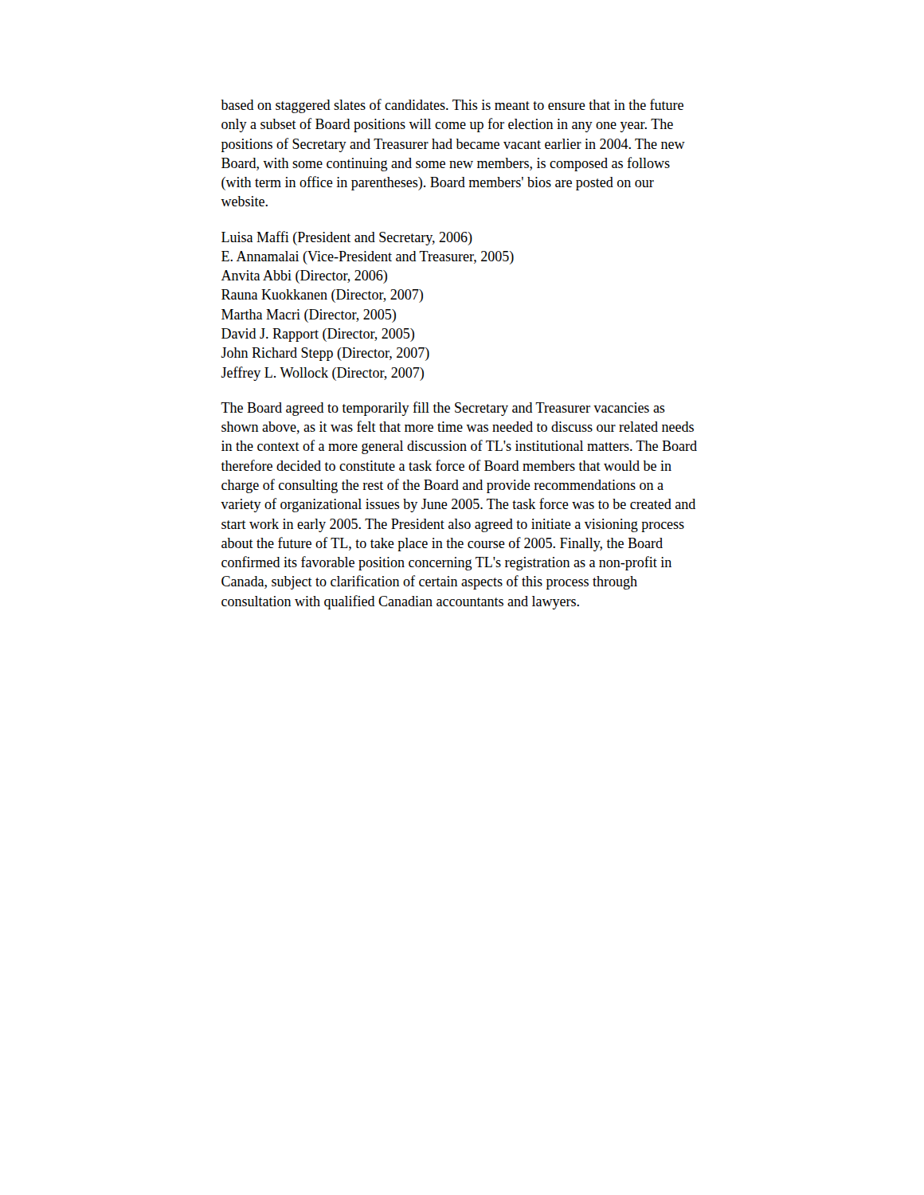based on staggered slates of candidates. This is meant to ensure that in the future only a subset of Board positions will come up for election in any one year. The positions of Secretary and Treasurer had became vacant earlier in 2004. The new Board, with some continuing and some new members, is composed as follows (with term in office in parentheses). Board members' bios are posted on our website.
Luisa Maffi (President and Secretary, 2006)
E. Annamalai (Vice-President and Treasurer, 2005)
Anvita Abbi (Director, 2006)
Rauna Kuokkanen (Director, 2007)
Martha Macri (Director, 2005)
David J. Rapport (Director, 2005)
John Richard Stepp (Director, 2007)
Jeffrey L. Wollock (Director, 2007)
The Board agreed to temporarily fill the Secretary and Treasurer vacancies as shown above, as it was felt that more time was needed to discuss our related needs in the context of a more general discussion of TL's institutional matters. The Board therefore decided to constitute a task force of Board members that would be in charge of consulting the rest of the Board and provide recommendations on a variety of organizational issues by June 2005. The task force was to be created and start work in early 2005. The President also agreed to initiate a visioning process about the future of TL, to take place in the course of 2005. Finally, the Board confirmed its favorable position concerning TL's registration as a non-profit in Canada, subject to clarification of certain aspects of this process through consultation with qualified Canadian accountants and lawyers.